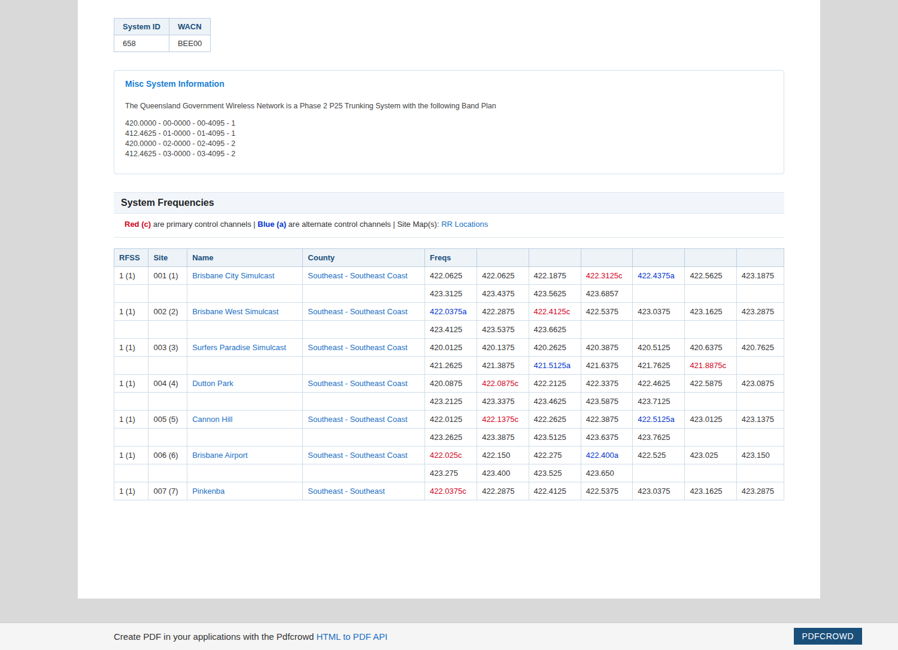| System ID | WACN |
| --- | --- |
| 658 | BEE00 |
Misc System Information
The Queensland Government Wireless Network is a Phase 2 P25 Trunking System with the following Band Plan
420.0000 - 00-0000 - 00-4095 - 1
412.4625 - 01-0000 - 01-4095 - 1
420.0000 - 02-0000 - 02-4095 - 2
412.4625 - 03-0000 - 03-4095 - 2
System Frequencies
Red (c) are primary control channels | Blue (a) are alternate control channels | Site Map(s): RR Locations
| RFSS | Site | Name | County | Freqs | | | | | | |
| --- | --- | --- | --- | --- | --- | --- | --- | --- | --- | --- |
| 1 (1) | 001 (1) | Brisbane City Simulcast | Southeast - Southeast Coast | 422.0625 | 422.0625 | 422.1875 | 422.3125c | 422.4375a | 422.5625 | 423.1875 |
| | | | | 423.3125 | 423.4375 | 423.5625 | 423.6857 | | | |
| 1 (1) | 002 (2) | Brisbane West Simulcast | Southeast - Southeast Coast | 422.0375a | 422.2875 | 422.4125c | 422.5375 | 423.0375 | 423.1625 | 423.2875 |
| | | | | 423.4125 | 423.5375 | 423.6625 | | | | |
| 1 (1) | 003 (3) | Surfers Paradise Simulcast | Southeast - Southeast Coast | 420.0125 | 420.1375 | 420.2625 | 420.3875 | 420.5125 | 420.6375 | 420.7625 |
| | | | | 421.2625 | 421.3875 | 421.5125a | 421.6375 | 421.7625 | 421.8875c | |
| 1 (1) | 004 (4) | Dutton Park | Southeast - Southeast Coast | 420.0875 | 422.0875c | 422.2125 | 422.3375 | 422.4625 | 422.5875 | 423.0875 |
| | | | | 423.2125 | 423.3375 | 423.4625 | 423.5875 | 423.7125 | | |
| 1 (1) | 005 (5) | Cannon Hill | Southeast - Southeast Coast | 422.0125 | 422.1375c | 422.2625 | 422.3875 | 422.5125a | 423.0125 | 423.1375 |
| | | | | 423.2625 | 423.3875 | 423.5125 | 423.6375 | 423.7625 | | |
| 1 (1) | 006 (6) | Brisbane Airport | Southeast - Southeast Coast | 422.025c | 422.150 | 422.275 | 422.400a | 422.525 | 423.025 | 423.150 |
| | | | | 423.275 | 423.400 | 423.525 | 423.650 | | | |
| 1 (1) | 007 (7) | Pinkenba | Southeast - Southeast | 422.0375c | 422.2875 | 422.4125 | 422.5375 | 423.0375 | 423.1625 | 423.2875 |
Create PDF in your applications with the Pdfcrowd HTML to PDF API
PDFCROWD